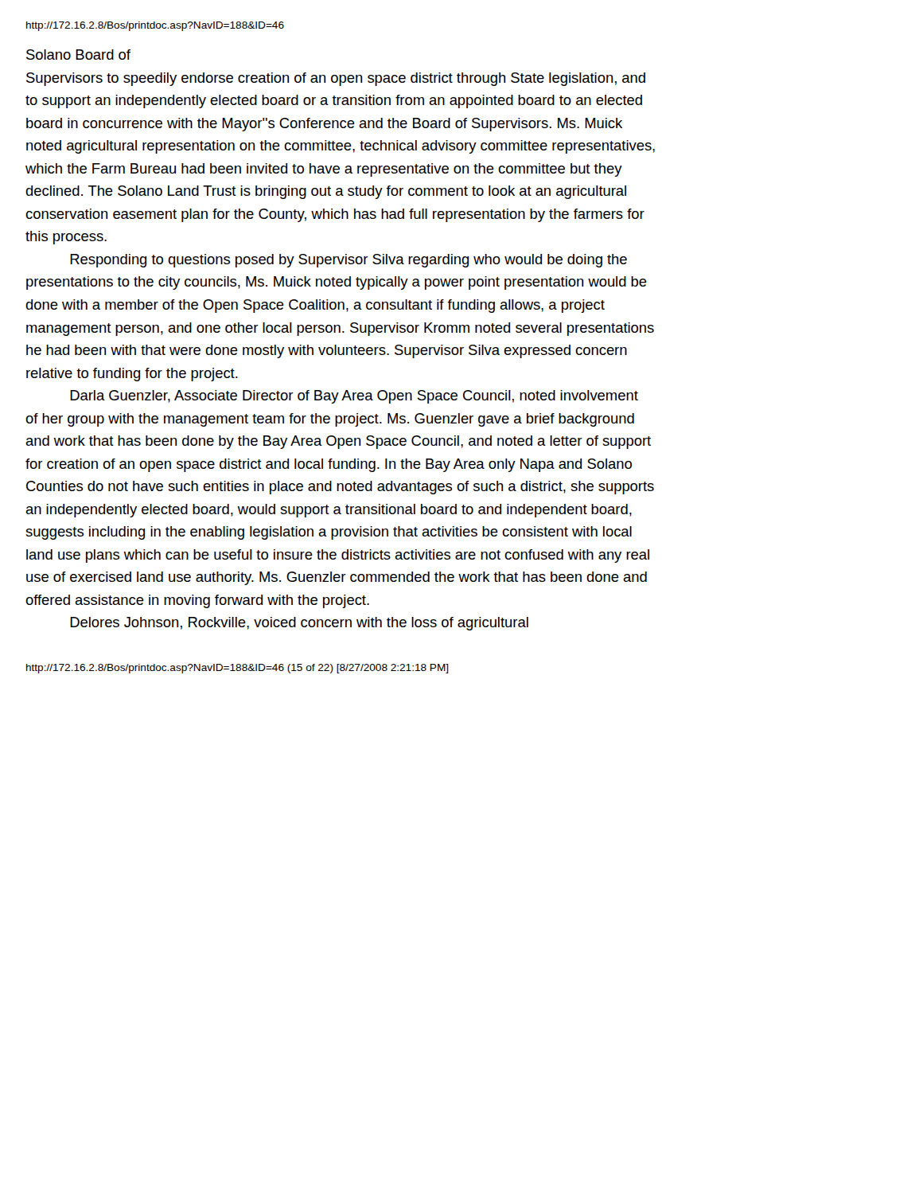http://172.16.2.8/Bos/printdoc.asp?NavID=188&ID=46
Solano Board of
Supervisors to speedily endorse creation of an open space district through State legislation, and
to support an independently elected board or a transition from an appointed board to an elected
board in concurrence with the Mayor''s Conference and the Board of Supervisors. Ms. Muick
noted agricultural representation on the committee, technical advisory committee representatives,
which the Farm Bureau had been invited to have a representative on the committee but they
declined. The Solano Land Trust is bringing out a study for comment to look at an agricultural
conservation easement plan for the County, which has had full representation by the farmers for
this process.
Responding to questions posed by Supervisor Silva regarding who would be doing the
presentations to the city councils, Ms. Muick noted typically a power point presentation would be
done with a member of the Open Space Coalition, a consultant if funding allows, a project
management person, and one other local person. Supervisor Kromm noted several presentations
he had been with that were done mostly with volunteers. Supervisor Silva expressed concern
relative to funding for the project.
Darla Guenzler, Associate Director of Bay Area Open Space Council, noted involvement
of her group with the management team for the project. Ms. Guenzler gave a brief background
and work that has been done by the Bay Area Open Space Council, and noted a letter of support
for creation of an open space district and local funding. In the Bay Area only Napa and Solano
Counties do not have such entities in place and noted advantages of such a district, she supports
an independently elected board, would support a transitional board to and independent board,
suggests including in the enabling legislation a provision that activities be consistent with local
land use plans which can be useful to insure the districts activities are not confused with any real
use of exercised land use authority. Ms. Guenzler commended the work that has been done and
offered assistance in moving forward with the project.
Delores Johnson, Rockville, voiced concern with the loss of agricultural
http://172.16.2.8/Bos/printdoc.asp?NavID=188&ID=46 (15 of 22) [8/27/2008 2:21:18 PM]